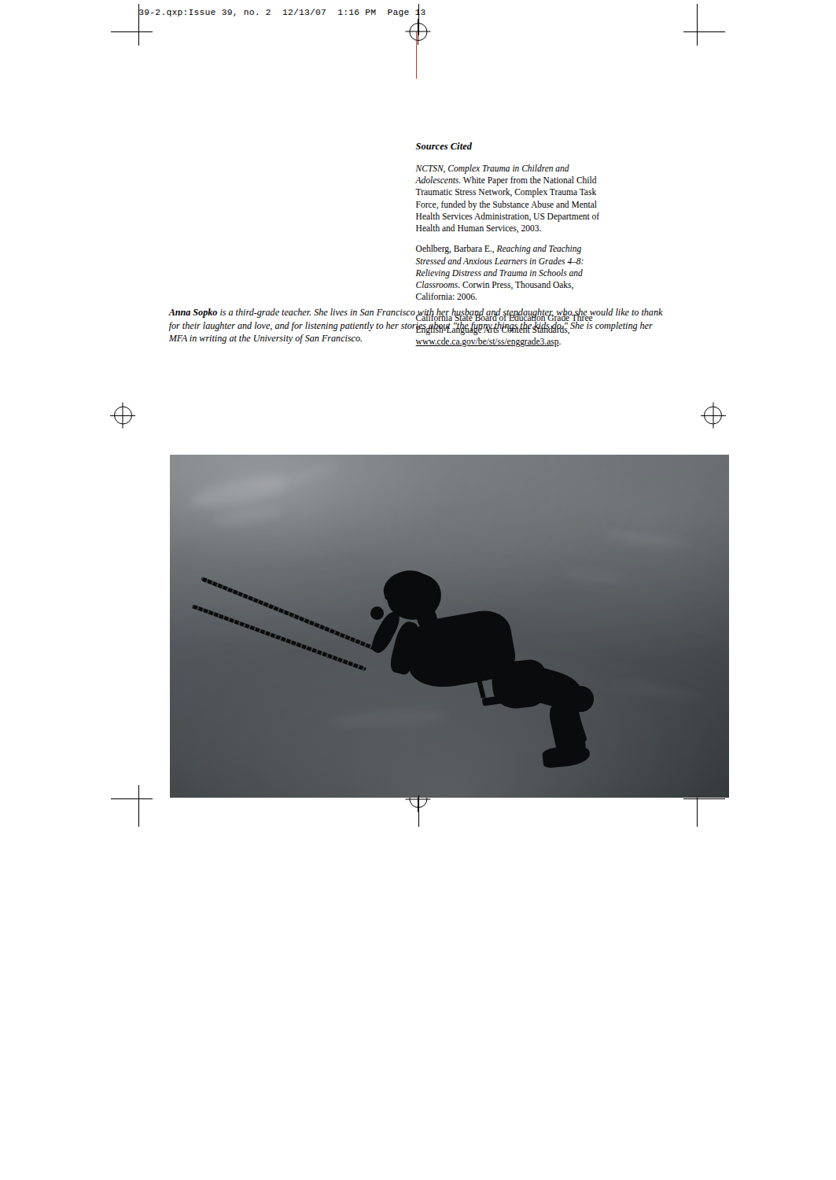39-2.qxp:Issue 39, no. 2 12/13/07 1:16 PM Page 13
Sources Cited
NCTSN, Complex Trauma in Children and Adolescents. White Paper from the National Child Traumatic Stress Network, Complex Trauma Task Force, funded by the Substance Abuse and Mental Health Services Administration, US Department of Health and Human Services, 2003.
Oehlberg, Barbara E., Reaching and Teaching Stressed and Anxious Learners in Grades 4–8: Relieving Distress and Trauma in Schools and Classrooms. Corwin Press, Thousand Oaks, California: 2006.
California State Board of Education Grade Three English-Language Arts Content Standards, www.cde.ca.gov/be/st/ss/enggrade3.asp.
Anna Sopko is a third-grade teacher. She lives in San Francisco with her husband and stepdaughter, who she would like to thank for their laughter and love, and for listening patiently to her stories about "the funny things the kids do." She is completing her MFA in writing at the University of San Francisco.